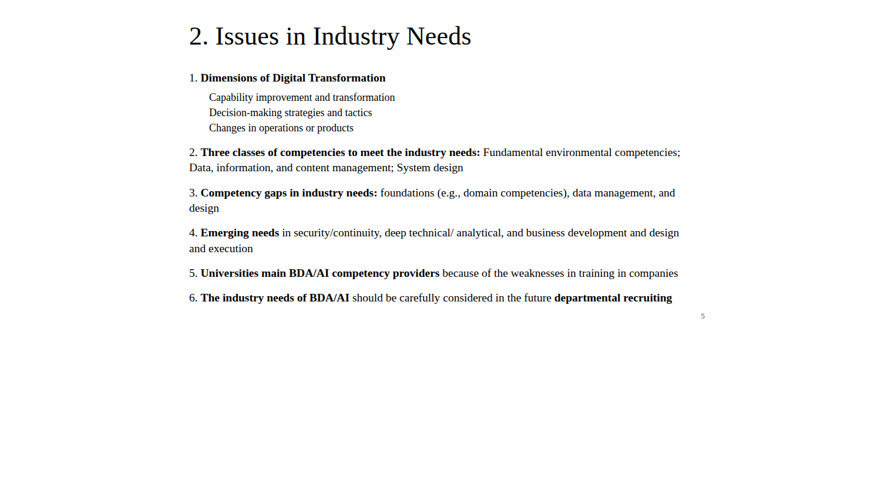2. Issues in Industry Needs
1. Dimensions of Digital Transformation
Capability improvement and transformation
Decision-making strategies and tactics
Changes in operations or products
2. Three classes of competencies to meet the industry needs: Fundamental environmental competencies; Data, information, and content management; System design
3. Competency gaps in industry needs: foundations (e.g., domain competencies), data management, and design
4. Emerging needs in security/continuity, deep technical/ analytical, and business development and design and execution
5. Universities main BDA/AI competency providers because of the weaknesses in training in companies
6. The industry needs of BDA/AI should be carefully considered in the future departmental recruiting
5